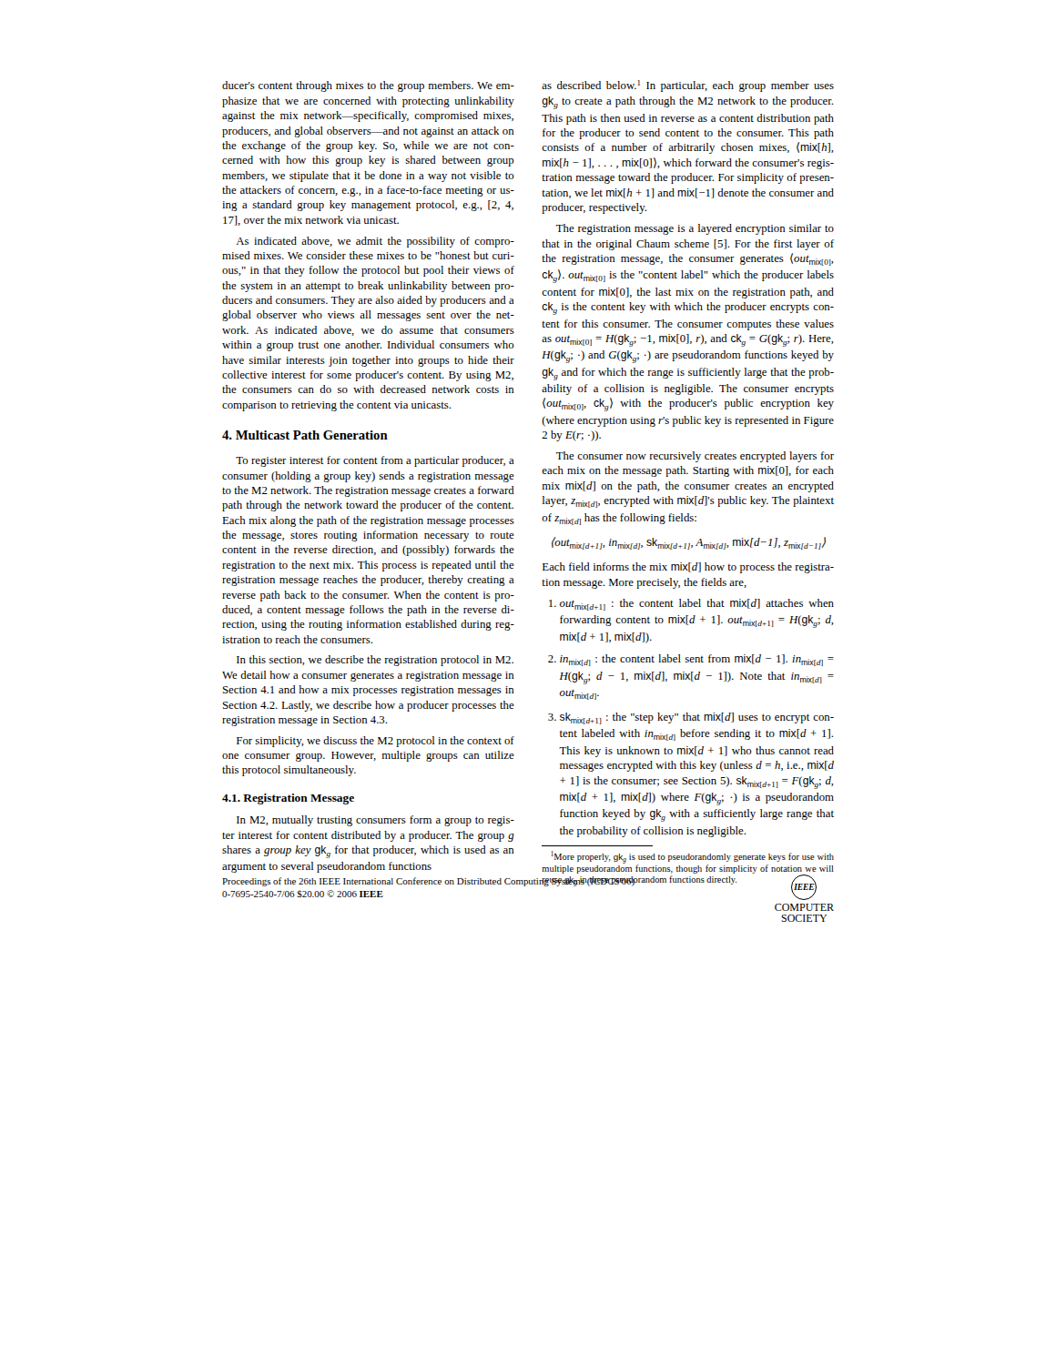ducer's content through mixes to the group members. We emphasize that we are concerned with protecting unlinkability against the mix network—specifically, compromised mixes, producers, and global observers—and not against an attack on the exchange of the group key. So, while we are not concerned with how this group key is shared between group members, we stipulate that it be done in a way not visible to the attackers of concern, e.g., in a face-to-face meeting or using a standard group key management protocol, e.g., [2, 4, 17], over the mix network via unicast.
As indicated above, we admit the possibility of compromised mixes. We consider these mixes to be "honest but curious," in that they follow the protocol but pool their views of the system in an attempt to break unlinkability between producers and consumers. They are also aided by producers and a global observer who views all messages sent over the network. As indicated above, we do assume that consumers within a group trust one another. Individual consumers who have similar interests join together into groups to hide their collective interest for some producer's content. By using M2, the consumers can do so with decreased network costs in comparison to retrieving the content via unicasts.
4. Multicast Path Generation
To register interest for content from a particular producer, a consumer (holding a group key) sends a registration message to the M2 network. The registration message creates a forward path through the network toward the producer of the content. Each mix along the path of the registration message processes the message, stores routing information necessary to route content in the reverse direction, and (possibly) forwards the registration to the next mix. This process is repeated until the registration message reaches the producer, thereby creating a reverse path back to the consumer. When the content is produced, a content message follows the path in the reverse direction, using the routing information established during registration to reach the consumers.
In this section, we describe the registration protocol in M2. We detail how a consumer generates a registration message in Section 4.1 and how a mix processes registration messages in Section 4.2. Lastly, we describe how a producer processes the registration message in Section 4.3.
For simplicity, we discuss the M2 protocol in the context of one consumer group. However, multiple groups can utilize this protocol simultaneously.
4.1. Registration Message
In M2, mutually trusting consumers form a group to register interest for content distributed by a producer. The group g shares a group key gk g for that producer, which is used as an argument to several pseudorandom functions
as described below.1 In particular, each group member uses gk g to create a path through the M2 network to the producer. This path is then used in reverse as a content distribution path for the producer to send content to the consumer. This path consists of a number of arbitrarily chosen mixes, ⟨mix[h], mix[h − 1], . . . , mix[0]⟩, which forward the consumer's registration message toward the producer. For simplicity of presentation, we let mix[h + 1] and mix[−1] denote the consumer and producer, respectively.
The registration message is a layered encryption similar to that in the original Chaum scheme [5]. For the first layer of the registration message, the consumer generates ⟨out mix[0], ck g⟩. out mix[0] is the "content label" which the producer labels content for mix[0], the last mix on the registration path, and ck g is the content key with which the producer encrypts content for this consumer. The consumer computes these values as out mix[0] = H(gk g; −1, mix[0], r), and ck g = G(gk g; r). Here, H(gk g; ·) and G(gk g; ·) are pseudorandom functions keyed by gk g and for which the range is sufficiently large that the probability of a collision is negligible. The consumer encrypts ⟨out mix[0], ck g⟩ with the producer's public encryption key (where encryption using r's public key is represented in Figure 2 by E(r; ·)).
The consumer now recursively creates encrypted layers for each mix on the message path. Starting with mix[0], for each mix mix[d] on the path, the consumer creates an encrypted layer, zmix[d], encrypted with mix[d]'s public key. The plaintext of zmix[d] has the following fields:
⟨out mix[d+1], in mix[d], sk mix[d+1], Amix[d], mix[d−1], zmix[d−1]⟩
Each field informs the mix mix[d] how to process the registration message. More precisely, the fields are,
out mix[d+1] : the content label that mix[d] attaches when forwarding content to mix[d + 1]. out mix[d+1] = H(gk g; d, mix[d + 1], mix[d]).
in mix[d] : the content label sent from mix[d − 1]. in mix[d] = H(gk g; d − 1, mix[d], mix[d − 1]). Note that in mix[d] = out mix[d].
sk mix[d+1] : the "step key" that mix[d] uses to encrypt content labeled with in mix[d] before sending it to mix[d + 1]. This key is unknown to mix[d + 1] who thus cannot read messages encrypted with this key (unless d = h, i.e., mix[d + 1] is the consumer; see Section 5). sk mix[d+1] = F(gk g; d, mix[d + 1], mix[d]) where F(gk g; ·) is a pseudorandom function keyed by gk g with a sufficiently large range that the probability of collision is negligible.
1More properly, gk g is used to pseudorandomly generate keys for use with multiple pseudorandom functions, though for simplicity of notation we will reuse gk g in these pseudorandom functions directly.
Proceedings of the 26th IEEE International Conference on Distributed Computing Systems (ICDCS'06)
0-7695-2540-7/06 $20.00 © 2006 IEEE
IEEE
COMPUTER
SOCIETY